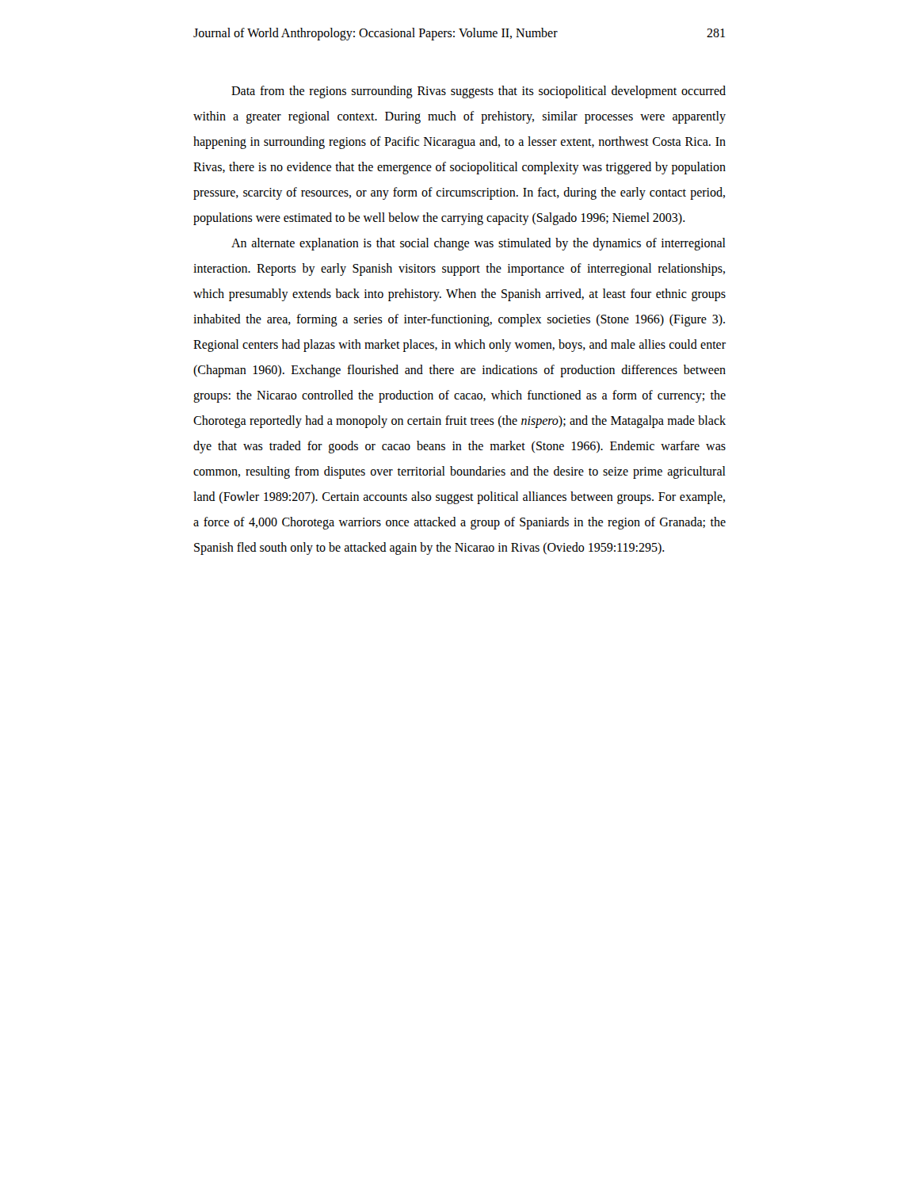Journal of World Anthropology: Occasional Papers: Volume II, Number 281
Data from the regions surrounding Rivas suggests that its sociopolitical development occurred within a greater regional context. During much of prehistory, similar processes were apparently happening in surrounding regions of Pacific Nicaragua and, to a lesser extent, northwest Costa Rica. In Rivas, there is no evidence that the emergence of sociopolitical complexity was triggered by population pressure, scarcity of resources, or any form of circumscription. In fact, during the early contact period, populations were estimated to be well below the carrying capacity (Salgado 1996; Niemel 2003).
An alternate explanation is that social change was stimulated by the dynamics of interregional interaction. Reports by early Spanish visitors support the importance of interregional relationships, which presumably extends back into prehistory. When the Spanish arrived, at least four ethnic groups inhabited the area, forming a series of inter-functioning, complex societies (Stone 1966) (Figure 3). Regional centers had plazas with market places, in which only women, boys, and male allies could enter (Chapman 1960). Exchange flourished and there are indications of production differences between groups: the Nicarao controlled the production of cacao, which functioned as a form of currency; the Chorotega reportedly had a monopoly on certain fruit trees (the nispero); and the Matagalpa made black dye that was traded for goods or cacao beans in the market (Stone 1966). Endemic warfare was common, resulting from disputes over territorial boundaries and the desire to seize prime agricultural land (Fowler 1989:207). Certain accounts also suggest political alliances between groups. For example, a force of 4,000 Chorotega warriors once attacked a group of Spaniards in the region of Granada; the Spanish fled south only to be attacked again by the Nicarao in Rivas (Oviedo 1959:119:295).